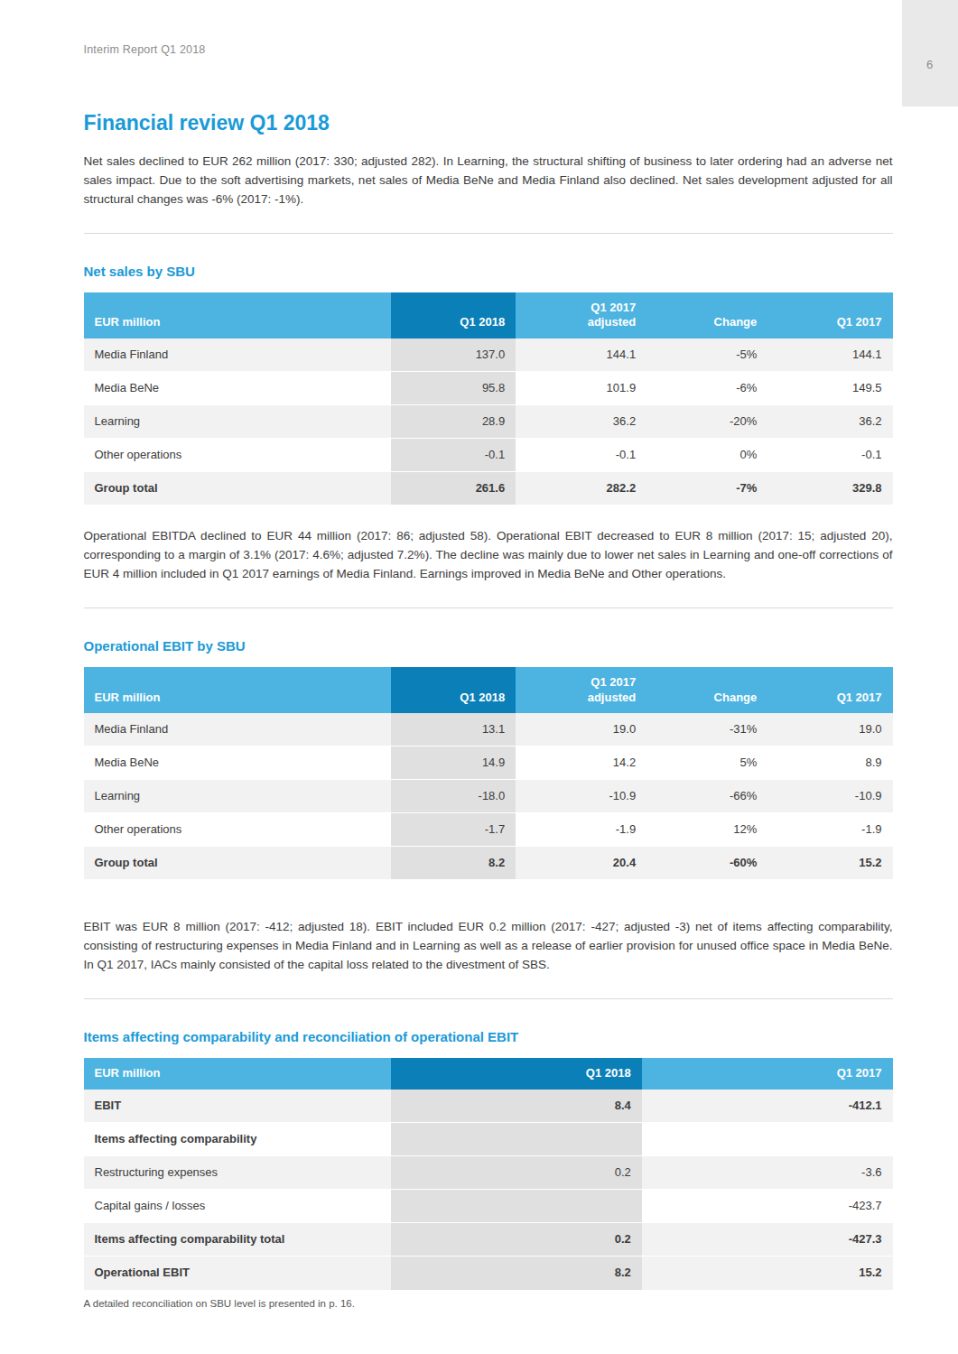6
Interim Report Q1 2018
Financial review Q1 2018
Net sales declined to EUR 262 million (2017: 330; adjusted 282). In Learning, the structural shifting of business to later ordering had an adverse net sales impact. Due to the soft advertising markets, net sales of Media BeNe and Media Finland also declined. Net sales development adjusted for all structural changes was -6% (2017: -1%).
Net sales by SBU
| EUR million | Q1 2018 | Q1 2017 adjusted | Change | Q1 2017 |
| --- | --- | --- | --- | --- |
| Media Finland | 137.0 | 144.1 | -5% | 144.1 |
| Media BeNe | 95.8 | 101.9 | -6% | 149.5 |
| Learning | 28.9 | 36.2 | -20% | 36.2 |
| Other operations | -0.1 | -0.1 | 0% | -0.1 |
| Group total | 261.6 | 282.2 | -7% | 329.8 |
Operational EBITDA declined to EUR 44 million (2017: 86; adjusted 58). Operational EBIT decreased to EUR 8 million (2017: 15; adjusted 20), corresponding to a margin of 3.1% (2017: 4.6%; adjusted 7.2%). The decline was mainly due to lower net sales in Learning and one-off corrections of EUR 4 million included in Q1 2017 earnings of Media Finland. Earnings improved in Media BeNe and Other operations.
Operational EBIT by SBU
| EUR million | Q1 2018 | Q1 2017 adjusted | Change | Q1 2017 |
| --- | --- | --- | --- | --- |
| Media Finland | 13.1 | 19.0 | -31% | 19.0 |
| Media BeNe | 14.9 | 14.2 | 5% | 8.9 |
| Learning | -18.0 | -10.9 | -66% | -10.9 |
| Other operations | -1.7 | -1.9 | 12% | -1.9 |
| Group total | 8.2 | 20.4 | -60% | 15.2 |
EBIT was EUR 8 million (2017: -412; adjusted 18). EBIT included EUR 0.2 million (2017: -427; adjusted -3) net of items affecting comparability, consisting of restructuring expenses in Media Finland and in Learning as well as a release of earlier provision for unused office space in Media BeNe. In Q1 2017, IACs mainly consisted of the capital loss related to the divestment of SBS.
Items affecting comparability and reconciliation of operational EBIT
| EUR million | Q1 2018 | Q1 2017 |
| --- | --- | --- |
| EBIT | 8.4 | -412.1 |
| Items affecting comparability | | |
| Restructuring expenses | 0.2 | -3.6 |
| Capital gains / losses | | -423.7 |
| Items affecting comparability total | 0.2 | -427.3 |
| Operational EBIT | 8.2 | 15.2 |
A detailed reconciliation on SBU level is presented in p. 16.